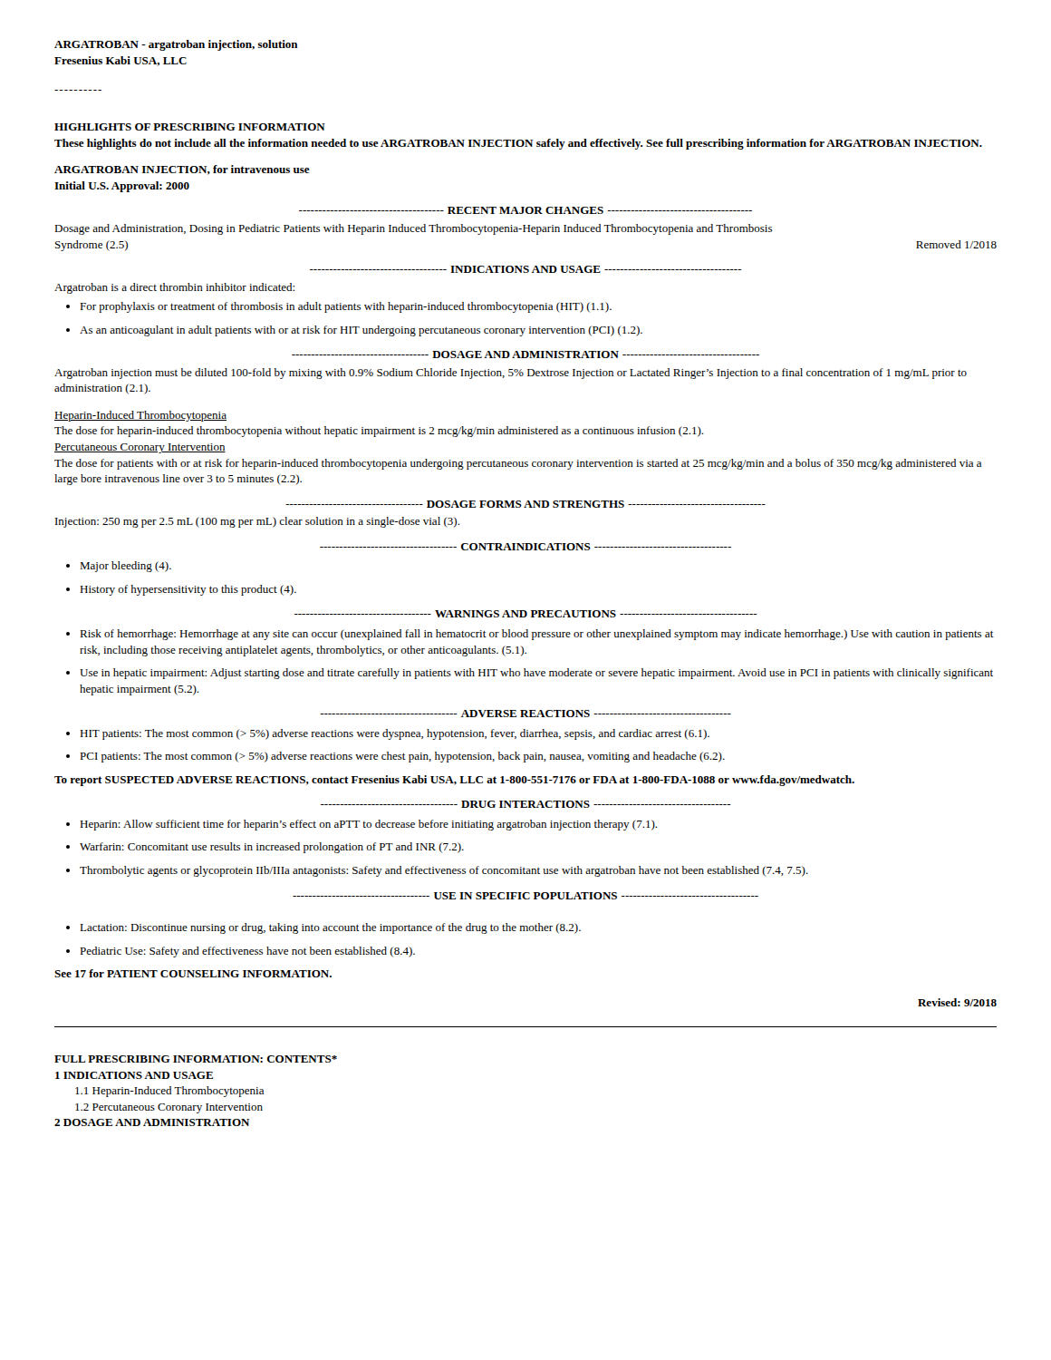ARGATROBAN - argatroban injection, solution
Fresenius Kabi USA, LLC
----------
HIGHLIGHTS OF PRESCRIBING INFORMATION
These highlights do not include all the information needed to use ARGATROBAN INJECTION safely and effectively. See full prescribing information for ARGATROBAN INJECTION.
ARGATROBAN INJECTION, for intravenous use
Initial U.S. Approval: 2000
-------------------------------------RECENT MAJOR CHANGES-------------------------------------
Dosage and Administration, Dosing in Pediatric Patients with Heparin Induced Thrombocytopenia-Heparin Induced Thrombocytopenia and Thrombosis
Syndrome (2.5) Removed 1/2018
-----------------------------------INDICATIONS AND USAGE-----------------------------------
Argatroban is a direct thrombin inhibitor indicated:
For prophylaxis or treatment of thrombosis in adult patients with heparin-induced thrombocytopenia (HIT) (1.1).
As an anticoagulant in adult patients with or at risk for HIT undergoing percutaneous coronary intervention (PCI) (1.2).
-----------------------------------DOSAGE AND ADMINISTRATION-----------------------------------
Argatroban injection must be diluted 100-fold by mixing with 0.9% Sodium Chloride Injection, 5% Dextrose Injection or Lactated Ringer’s Injection to a final concentration of 1 mg/mL prior to administration (2.1).
Heparin-Induced Thrombocytopenia
The dose for heparin-induced thrombocytopenia without hepatic impairment is 2 mcg/kg/min administered as a continuous infusion (2.1).
Percutaneous Coronary Intervention
The dose for patients with or at risk for heparin-induced thrombocytopenia undergoing percutaneous coronary intervention is started at 25 mcg/kg/min and a bolus of 350 mcg/kg administered via a large bore intravenous line over 3 to 5 minutes (2.2).
-----------------------------------DOSAGE FORMS AND STRENGTHS-----------------------------------
Injection: 250 mg per 2.5 mL (100 mg per mL) clear solution in a single-dose vial (3).
-----------------------------------CONTRAINDICATIONS-----------------------------------
Major bleeding (4).
History of hypersensitivity to this product (4).
-----------------------------------WARNINGS AND PRECAUTIONS-----------------------------------
Risk of hemorrhage: Hemorrhage at any site can occur (unexplained fall in hematocrit or blood pressure or other unexplained symptom may indicate hemorrhage.) Use with caution in patients at risk, including those receiving antiplatelet agents, thrombolytics, or other anticoagulants. (5.1).
Use in hepatic impairment: Adjust starting dose and titrate carefully in patients with HIT who have moderate or severe hepatic impairment. Avoid use in PCI in patients with clinically significant hepatic impairment (5.2).
-----------------------------------ADVERSE REACTIONS-----------------------------------
HIT patients: The most common (> 5%) adverse reactions were dyspnea, hypotension, fever, diarrhea, sepsis, and cardiac arrest (6.1).
PCI patients: The most common (> 5%) adverse reactions were chest pain, hypotension, back pain, nausea, vomiting and headache (6.2).
To report SUSPECTED ADVERSE REACTIONS, contact Fresenius Kabi USA, LLC at 1-800-551-7176 or FDA at 1-800-FDA-1088 or www.fda.gov/medwatch.
-----------------------------------DRUG INTERACTIONS-----------------------------------
Heparin: Allow sufficient time for heparin’s effect on aPTT to decrease before initiating argatroban injection therapy (7.1).
Warfarin: Concomitant use results in increased prolongation of PT and INR (7.2).
Thrombolytic agents or glycoprotein IIb/IIIa antagonists: Safety and effectiveness of concomitant use with argatroban have not been established (7.4, 7.5).
-----------------------------------USE IN SPECIFIC POPULATIONS-----------------------------------
Lactation: Discontinue nursing or drug, taking into account the importance of the drug to the mother (8.2).
Pediatric Use: Safety and effectiveness have not been established (8.4).
See 17 for PATIENT COUNSELING INFORMATION.
Revised: 9/2018
FULL PRESCRIBING INFORMATION: CONTENTS*
1 INDICATIONS AND USAGE
1.1 Heparin-Induced Thrombocytopenia
1.2 Percutaneous Coronary Intervention
2 DOSAGE AND ADMINISTRATION